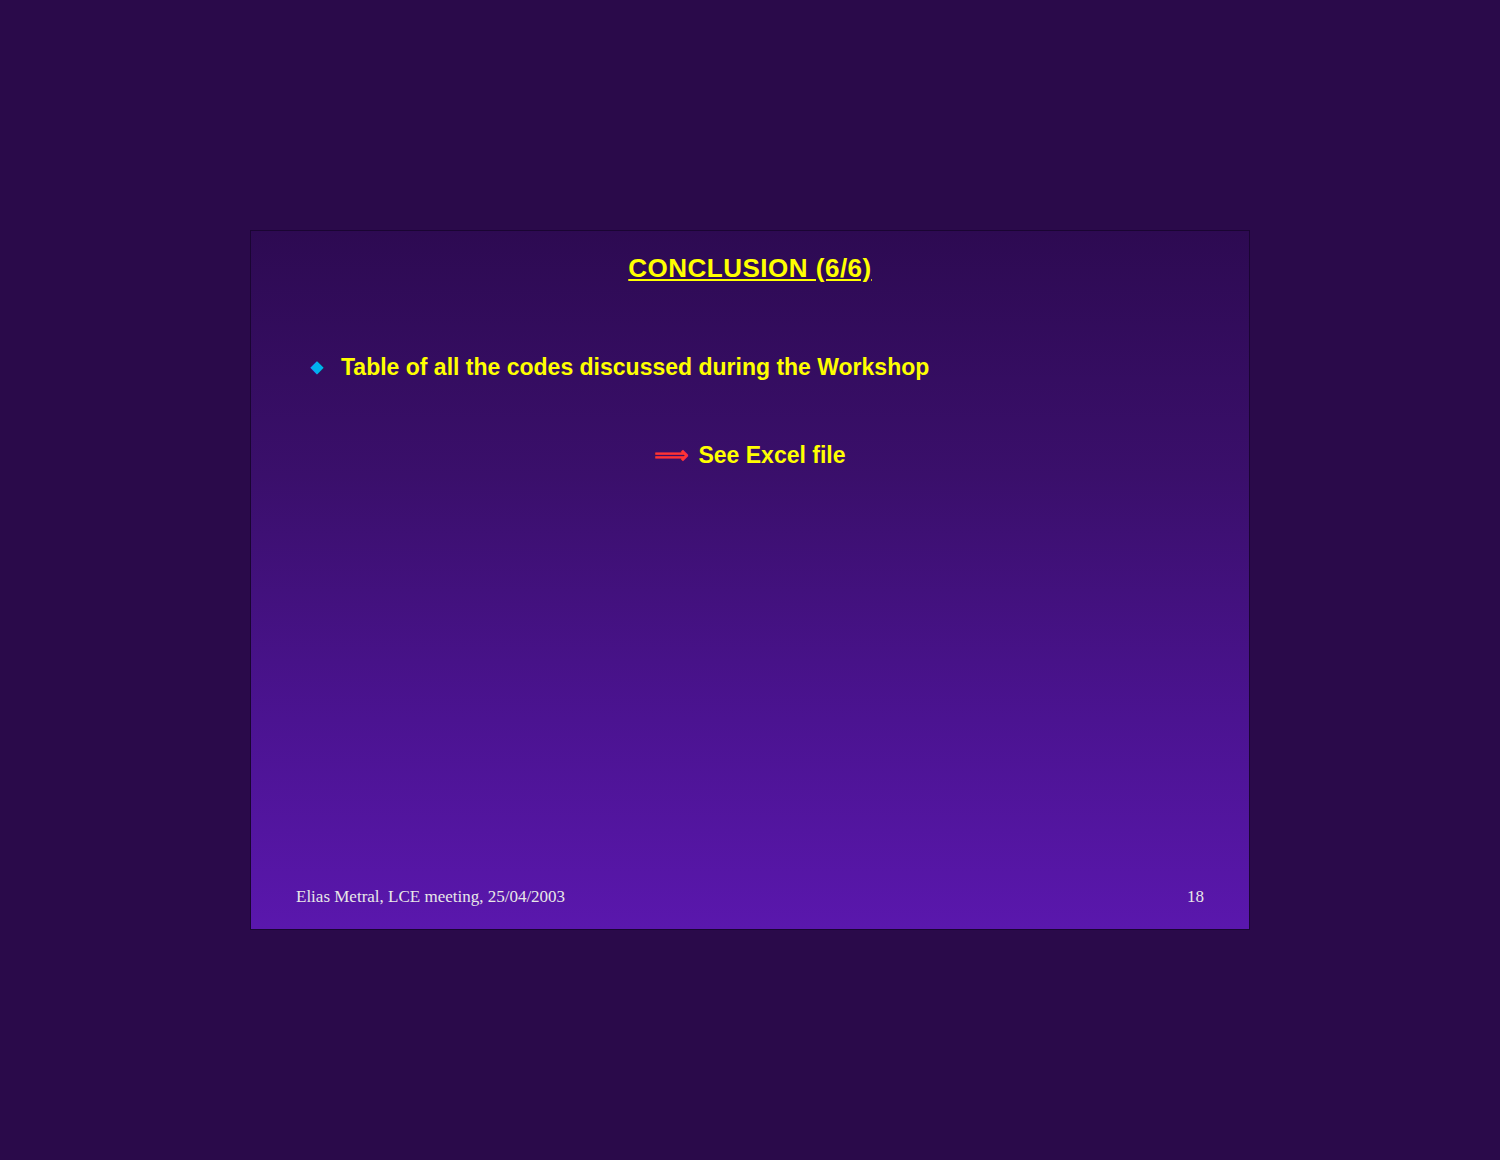CONCLUSION (6/6)
◆ Table of all the codes discussed during the Workshop
⟹See Excel file
Elias Metral, LCE meeting, 25/04/2003 18